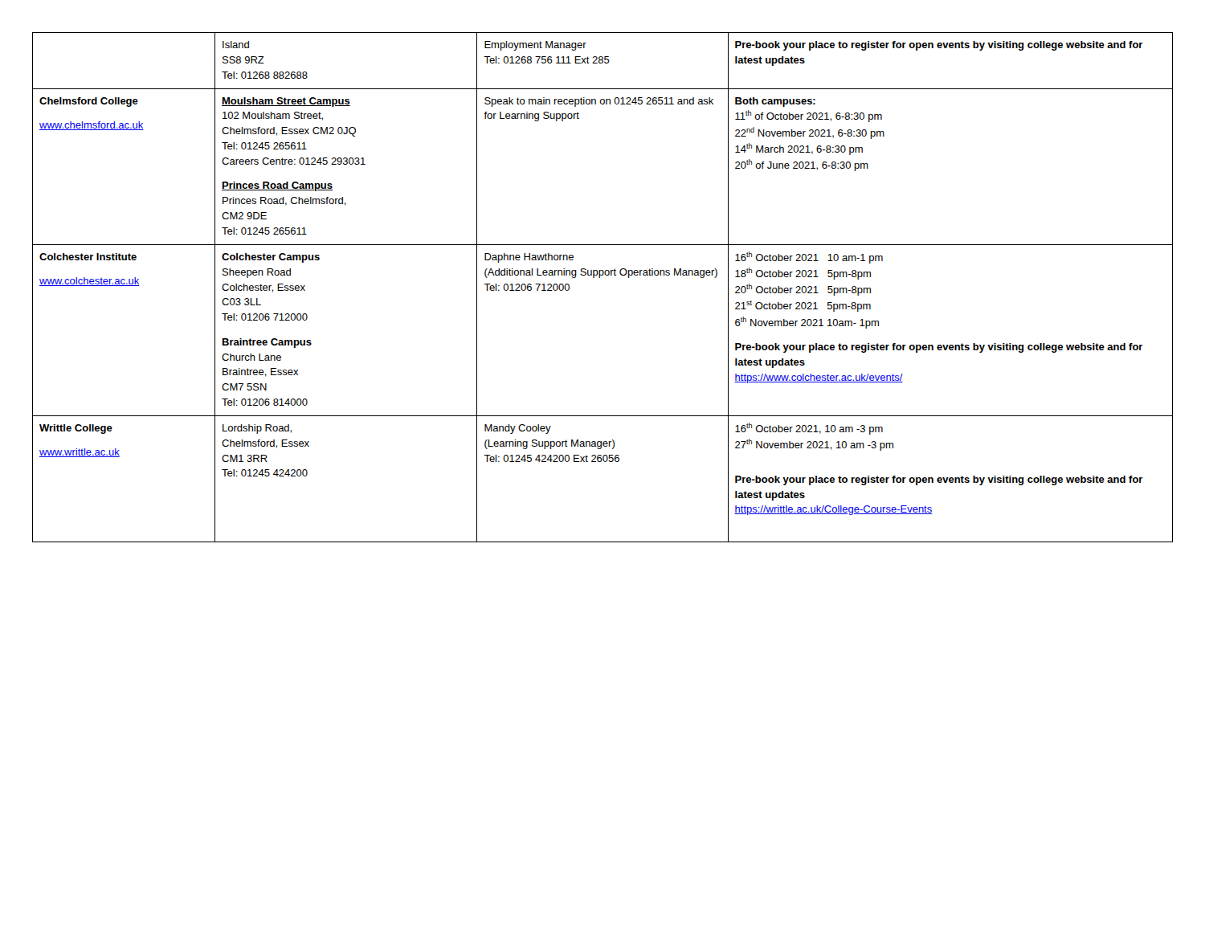| | Island SS8 9RZ Tel: 01268 882688 | Employment Manager Tel: 01268 756 111 Ext 285 | Pre-book your place to register for open events by visiting college website and for latest updates |
| Chelmsford College www.chelmsford.ac.uk | Moulsham Street Campus 102 Moulsham Street, Chelmsford, Essex CM2 0JQ Tel: 01245 265611 Careers Centre: 01245 293031 Princes Road Campus Princes Road, Chelmsford, CM2 9DE Tel: 01245 265611 | Speak to main reception on 01245 26511 and ask for Learning Support | Both campuses: 11 th of October 2021, 6-8:30 pm 22 nd November 2021, 6-8:30 pm 14 th March 2021, 6-8:30 pm 20 th of June 2021, 6-8:30 pm |
| Colchester Institute www.colchester.ac.uk | Colchester Campus Sheepen Road Colchester, Essex C03 3LL Tel: 01206 712000 Braintree Campus Church Lane Braintree, Essex CM7 5SN Tel: 01206 814000 | Daphne Hawthorne (Additional Learning Support Operations Manager) Tel: 01206 712000 | 16 th October 2021 10 am-1 pm 18 th October 2021 5pm-8pm 20 th October 2021 5pm-8pm 21 st October 2021 5pm-8pm 6 th November 2021 10am- 1pm Pre-book your place to register for open events by visiting college website and for latest updates https://www.colchester.ac.uk/events/ |
| Writtle College www.writtle.ac.uk | Lordship Road, Chelmsford, Essex CM1 3RR Tel: 01245 424200 | Mandy Cooley (Learning Support Manager) Tel: 01245 424200 Ext 26056 | 16 th October 2021, 10 am -3 pm 27 th November 2021, 10 am -3 pm Pre-book your place to register for open events by visiting college website and for latest updates https://writtle.ac.uk/College-Course-Events |